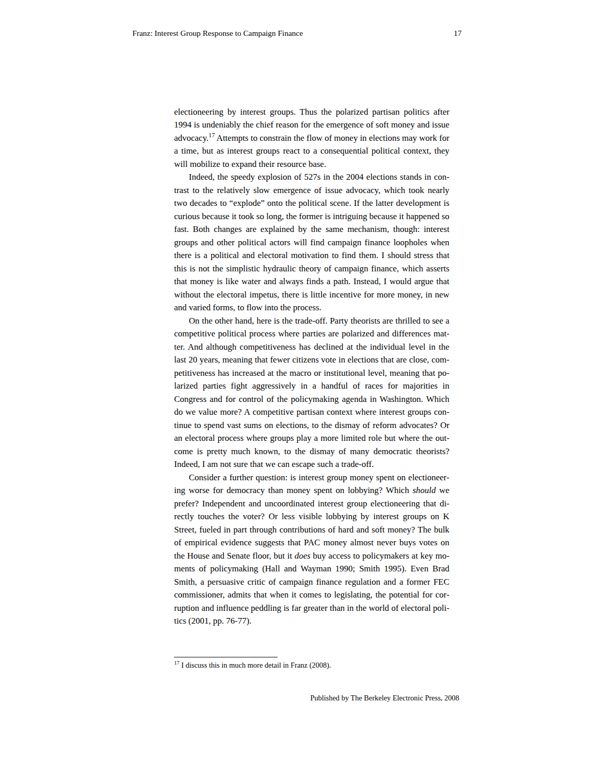Franz: Interest Group Response to Campaign Finance 17
electioneering by interest groups. Thus the polarized partisan politics after 1994 is undeniably the chief reason for the emergence of soft money and issue advocacy.17 Attempts to constrain the flow of money in elections may work for a time, but as interest groups react to a consequential political context, they will mobilize to expand their resource base.
Indeed, the speedy explosion of 527s in the 2004 elections stands in contrast to the relatively slow emergence of issue advocacy, which took nearly two decades to “explode” onto the political scene. If the latter development is curious because it took so long, the former is intriguing because it happened so fast. Both changes are explained by the same mechanism, though: interest groups and other political actors will find campaign finance loopholes when there is a political and electoral motivation to find them. I should stress that this is not the simplistic hydraulic theory of campaign finance, which asserts that money is like water and always finds a path. Instead, I would argue that without the electoral impetus, there is little incentive for more money, in new and varied forms, to flow into the process.
On the other hand, here is the trade-off. Party theorists are thrilled to see a competitive political process where parties are polarized and differences matter. And although competitiveness has declined at the individual level in the last 20 years, meaning that fewer citizens vote in elections that are close, competitiveness has increased at the macro or institutional level, meaning that polarized parties fight aggressively in a handful of races for majorities in Congress and for control of the policymaking agenda in Washington. Which do we value more? A competitive partisan context where interest groups continue to spend vast sums on elections, to the dismay of reform advocates? Or an electoral process where groups play a more limited role but where the outcome is pretty much known, to the dismay of many democratic theorists? Indeed, I am not sure that we can escape such a trade-off.
Consider a further question: is interest group money spent on electioneering worse for democracy than money spent on lobbying? Which should we prefer? Independent and uncoordinated interest group electioneering that directly touches the voter? Or less visible lobbying by interest groups on K Street, fueled in part through contributions of hard and soft money? The bulk of empirical evidence suggests that PAC money almost never buys votes on the House and Senate floor, but it does buy access to policymakers at key moments of policymaking (Hall and Wayman 1990; Smith 1995). Even Brad Smith, a persuasive critic of campaign finance regulation and a former FEC commissioner, admits that when it comes to legislating, the potential for corruption and influence peddling is far greater than in the world of electoral politics (2001, pp. 76-77).
17 I discuss this in much more detail in Franz (2008).
Published by The Berkeley Electronic Press, 2008